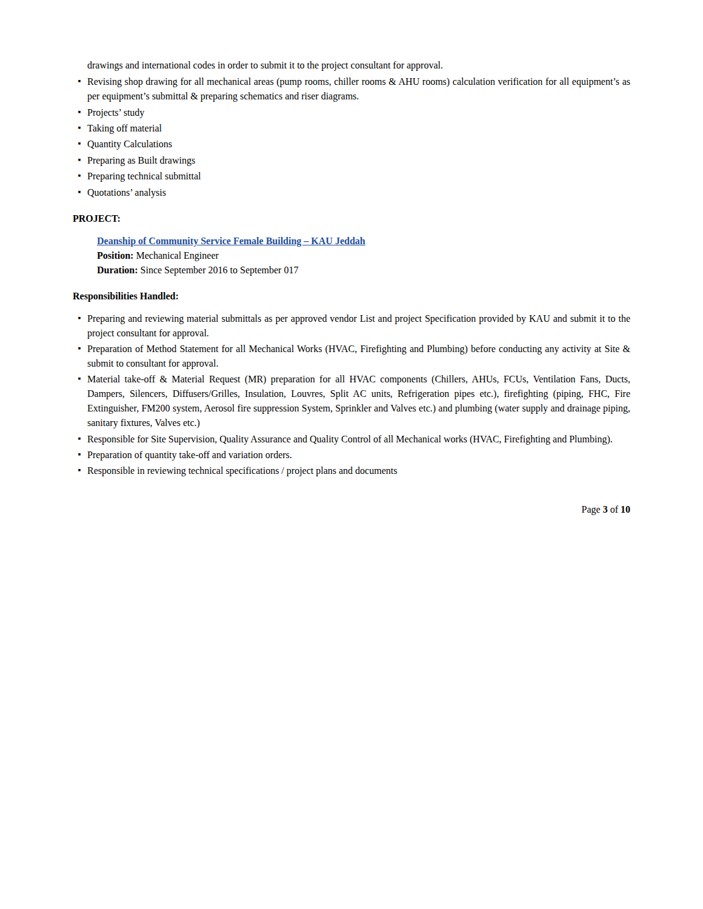drawings and international codes in order to submit it to the project consultant for approval.
Revising shop drawing for all mechanical areas (pump rooms, chiller rooms & AHU rooms) calculation verification for all equipment’s as per equipment’s submittal & preparing schematics and riser diagrams.
Projects’ study
Taking off material
Quantity Calculations
Preparing as Built drawings
Preparing technical submittal
Quotations’ analysis
PROJECT:
Deanship of Community Service Female Building – KAU Jeddah
Position: Mechanical Engineer
Duration: Since September 2016 to September 017
Responsibilities Handled:
Preparing and reviewing material submittals as per approved vendor List and project Specification provided by KAU and submit it to the project consultant for approval.
Preparation of Method Statement for all Mechanical Works (HVAC, Firefighting and Plumbing) before conducting any activity at Site & submit to consultant for approval.
Material take-off & Material Request (MR) preparation for all HVAC components (Chillers, AHUs, FCUs, Ventilation Fans, Ducts, Dampers, Silencers, Diffusers/Grilles, Insulation, Louvres, Split AC units, Refrigeration pipes etc.), firefighting (piping, FHC, Fire Extinguisher, FM200 system, Aerosol fire suppression System, Sprinkler and Valves etc.) and plumbing (water supply and drainage piping, sanitary fixtures, Valves etc.)
Responsible for Site Supervision, Quality Assurance and Quality Control of all Mechanical works (HVAC, Firefighting and Plumbing).
Preparation of quantity take-off and variation orders.
Responsible in reviewing technical specifications / project plans and documents
Page 3 of 10